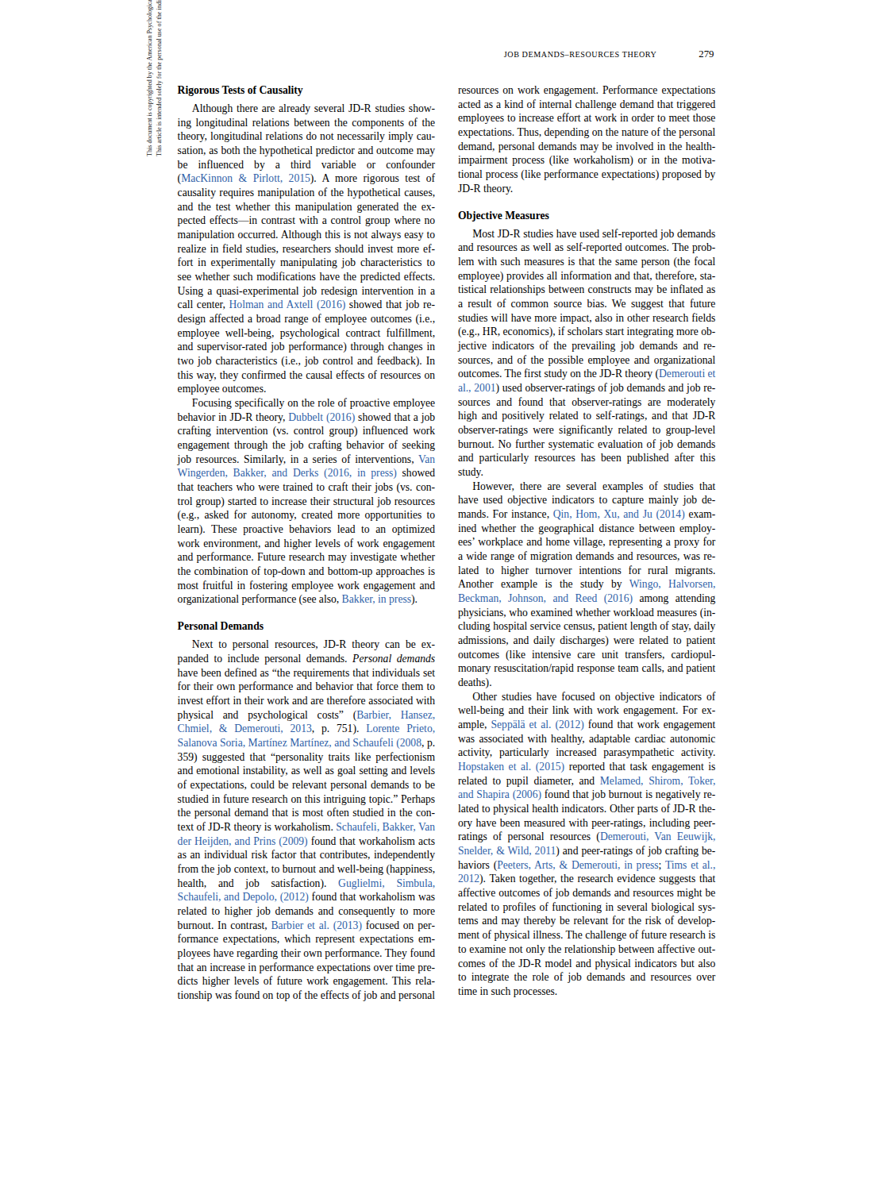Job Demands–Resources Theory 279
This document is copyrighted by the American Psychological Association or one of its allied publishers. This article is intended solely for the personal use of the individual user and is not to be disseminated broadly.
Rigorous Tests of Causality
Although there are already several JD-R studies showing longitudinal relations between the components of the theory, longitudinal relations do not necessarily imply causation, as both the hypothetical predictor and outcome may be influenced by a third variable or confounder (MacKinnon & Pirlott, 2015). A more rigorous test of causality requires manipulation of the hypothetical causes, and the test whether this manipulation generated the expected effects—in contrast with a control group where no manipulation occurred. Although this is not always easy to realize in field studies, researchers should invest more effort in experimentally manipulating job characteristics to see whether such modifications have the predicted effects. Using a quasi-experimental job redesign intervention in a call center, Holman and Axtell (2016) showed that job redesign affected a broad range of employee outcomes (i.e., employee well-being, psychological contract fulfillment, and supervisor-rated job performance) through changes in two job characteristics (i.e., job control and feedback). In this way, they confirmed the causal effects of resources on employee outcomes.
Focusing specifically on the role of proactive employee behavior in JD-R theory, Dubbelt (2016) showed that a job crafting intervention (vs. control group) influenced work engagement through the job crafting behavior of seeking job resources. Similarly, in a series of interventions, Van Wingerden, Bakker, and Derks (2016, in press) showed that teachers who were trained to craft their jobs (vs. control group) started to increase their structural job resources (e.g., asked for autonomy, created more opportunities to learn). These proactive behaviors lead to an optimized work environment, and higher levels of work engagement and performance. Future research may investigate whether the combination of top-down and bottom-up approaches is most fruitful in fostering employee work engagement and organizational performance (see also, Bakker, in press).
Personal Demands
Next to personal resources, JD-R theory can be expanded to include personal demands. Personal demands have been defined as “the requirements that individuals set for their own performance and behavior that force them to invest effort in their work and are therefore associated with physical and psychological costs” (Barbier, Hansez, Chmiel, & Demerouti, 2013, p. 751). Lorente Prieto, Salanova Soria, Martínez Martínez, and Schaufeli (2008, p. 359) suggested that “personality traits like perfectionism and emotional instability, as well as goal setting and levels of expectations, could be relevant personal demands to be studied in future research on this intriguing topic.” Perhaps the personal demand that is most often studied in the context of JD-R theory is workaholism. Schaufeli, Bakker, Van der Heijden, and Prins (2009) found that workaholism acts as an individual risk factor that contributes, independently from the job context, to burnout and well-being (happiness, health, and job satisfaction). Guglielmi, Simbula, Schaufeli, and Depolo, (2012) found that workaholism was related to higher job demands and consequently to more burnout. In contrast, Barbier et al. (2013) focused on performance expectations, which represent expectations employees have regarding their own performance. They found that an increase in performance expectations over time predicts higher levels of future work engagement. This relationship was found on top of the effects of job and personal resources on work engagement. Performance expectations acted as a kind of internal challenge demand that triggered employees to increase effort at work in order to meet those expectations. Thus, depending on the nature of the personal demand, personal demands may be involved in the health-impairment process (like workaholism) or in the motivational process (like performance expectations) proposed by JD-R theory.
Objective Measures
Most JD-R studies have used self-reported job demands and resources as well as self-reported outcomes. The problem with such measures is that the same person (the focal employee) provides all information and that, therefore, statistical relationships between constructs may be inflated as a result of common source bias. We suggest that future studies will have more impact, also in other research fields (e.g., HR, economics), if scholars start integrating more objective indicators of the prevailing job demands and resources, and of the possible employee and organizational outcomes. The first study on the JD-R theory (Demerouti et al., 2001) used observer-ratings of job demands and job resources and found that observer-ratings are moderately high and positively related to self-ratings, and that JD-R observer-ratings were significantly related to group-level burnout. No further systematic evaluation of job demands and particularly resources has been published after this study.
However, there are several examples of studies that have used objective indicators to capture mainly job demands. For instance, Qin, Hom, Xu, and Ju (2014) examined whether the geographical distance between employees’ workplace and home village, representing a proxy for a wide range of migration demands and resources, was related to higher turnover intentions for rural migrants. Another example is the study by Wingo, Halvorsen, Beckman, Johnson, and Reed (2016) among attending physicians, who examined whether workload measures (including hospital service census, patient length of stay, daily admissions, and daily discharges) were related to patient outcomes (like intensive care unit transfers, cardiopulmonary resuscitation/rapid response team calls, and patient deaths).
Other studies have focused on objective indicators of well-being and their link with work engagement. For example, Seppälä et al. (2012) found that work engagement was associated with healthy, adaptable cardiac autonomic activity, particularly increased parasympathetic activity. Hopstaken et al. (2015) reported that task engagement is related to pupil diameter, and Melamed, Shirom, Toker, and Shapira (2006) found that job burnout is negatively related to physical health indicators. Other parts of JD-R theory have been measured with peer-ratings, including peer-ratings of personal resources (Demerouti, Van Eeuwijk, Snelder, & Wild, 2011) and peer-ratings of job crafting behaviors (Peeters, Arts, & Demerouti, in press; Tims et al., 2012). Taken together, the research evidence suggests that affective outcomes of job demands and resources might be related to profiles of functioning in several biological systems and may thereby be relevant for the risk of development of physical illness. The challenge of future research is to examine not only the relationship between affective outcomes of the JD-R model and physical indicators but also to integrate the role of job demands and resources over time in such processes.